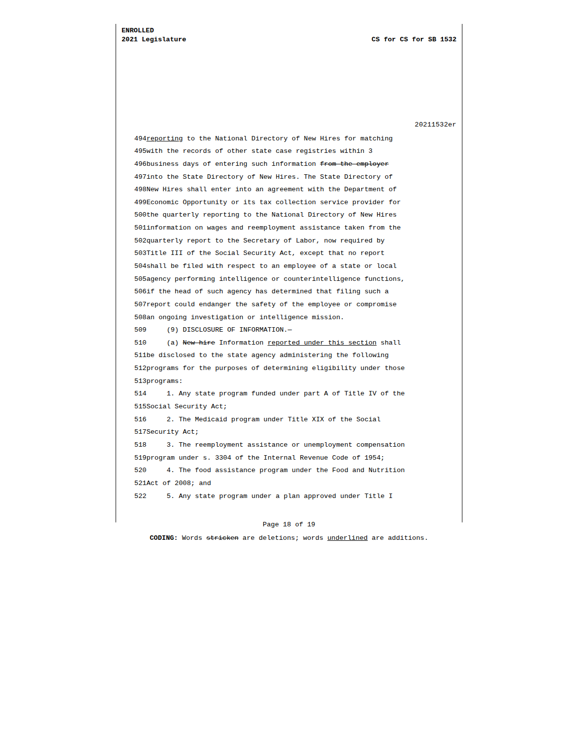ENROLLED
2021 Legislature CS for CS for SB 1532
20211532er
| 494 | reporting to the National Directory of New Hires for matching |
| 495 | with the records of other state case registries within 3 |
| 496 | business days of entering such information from the employer |
| 497 | into the State Directory of New Hires. The State Directory of |
| 498 | New Hires shall enter into an agreement with the Department of |
| 499 | Economic Opportunity or its tax collection service provider for |
| 500 | the quarterly reporting to the National Directory of New Hires |
| 501 | information on wages and reemployment assistance taken from the |
| 502 | quarterly report to the Secretary of Labor, now required by |
| 503 | Title III of the Social Security Act, except that no report |
| 504 | shall be filed with respect to an employee of a state or local |
| 505 | agency performing intelligence or counterintelligence functions, |
| 506 | if the head of such agency has determined that filing such a |
| 507 | report could endanger the safety of the employee or compromise |
| 508 | an ongoing investigation or intelligence mission. |
| 509 | (9) DISCLOSURE OF INFORMATION.— |
| 510 | (a) New hire Information reported under this section shall |
| 511 | be disclosed to the state agency administering the following |
| 512 | programs for the purposes of determining eligibility under those |
| 513 | programs: |
| 514 | 1. Any state program funded under part A of Title IV of the |
| 515 | Social Security Act; |
| 516 | 2. The Medicaid program under Title XIX of the Social |
| 517 | Security Act; |
| 518 | 3. The reemployment assistance or unemployment compensation |
| 519 | program under s. 3304 of the Internal Revenue Code of 1954; |
| 520 | 4. The food assistance program under the Food and Nutrition |
| 521 | Act of 2008; and |
| 522 | 5. Any state program under a plan approved under Title I |
Page 18 of 19
CODING: Words stricken are deletions; words underlined are additions.